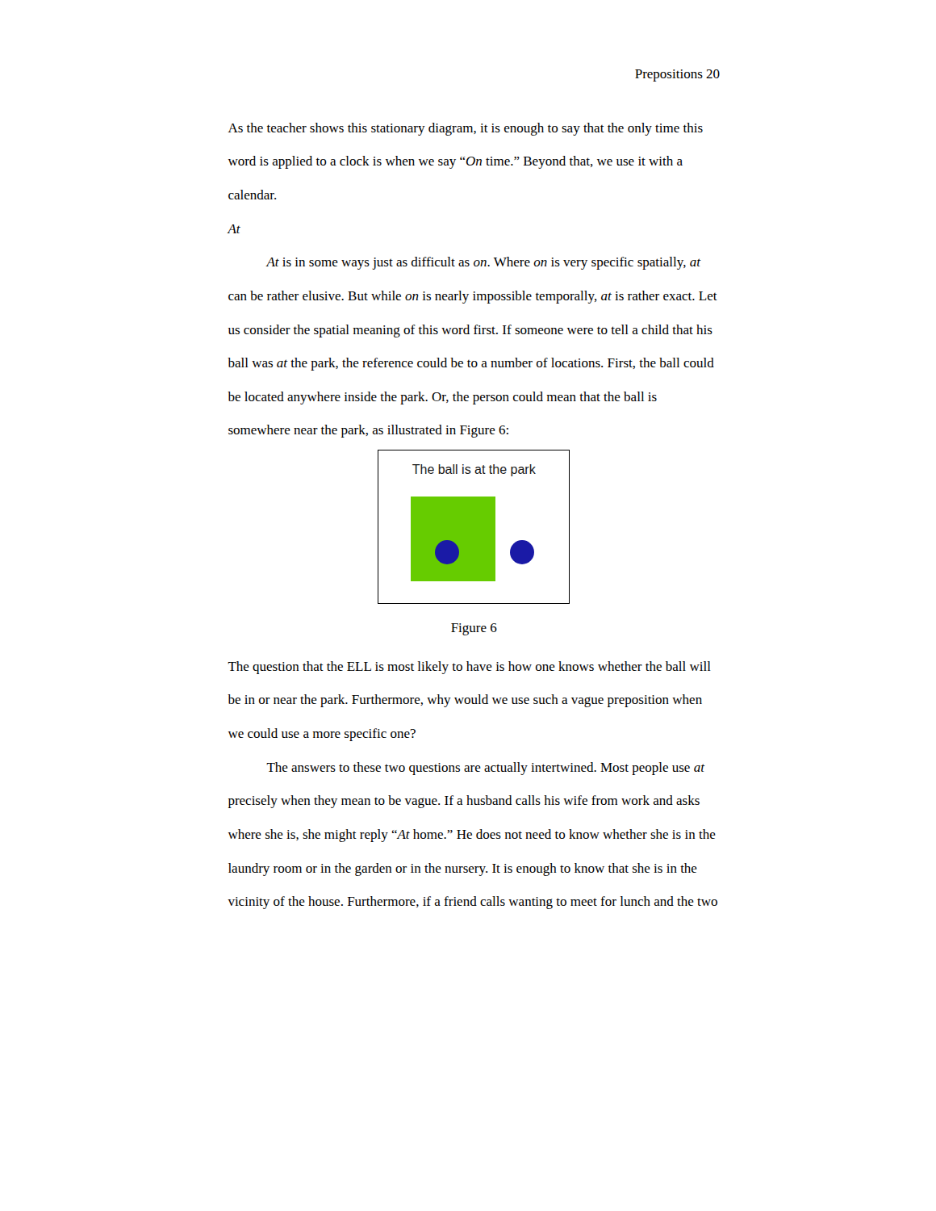Prepositions 20
As the teacher shows this stationary diagram, it is enough to say that the only time this word is applied to a clock is when we say “On time.” Beyond that, we use it with a calendar.
At
At is in some ways just as difficult as on. Where on is very specific spatially, at can be rather elusive. But while on is nearly impossible temporally, at is rather exact. Let us consider the spatial meaning of this word first. If someone were to tell a child that his ball was at the park, the reference could be to a number of locations. First, the ball could be located anywhere inside the park. Or, the person could mean that the ball is somewhere near the park, as illustrated in Figure 6:
The ball is at the park
Figure 6
The question that the ELL is most likely to have is how one knows whether the ball will be in or near the park. Furthermore, why would we use such a vague preposition when we could use a more specific one?
The answers to these two questions are actually intertwined. Most people use at precisely when they mean to be vague. If a husband calls his wife from work and asks where she is, she might reply “At home.” He does not need to know whether she is in the laundry room or in the garden or in the nursery. It is enough to know that she is in the vicinity of the house. Furthermore, if a friend calls wanting to meet for lunch and the two